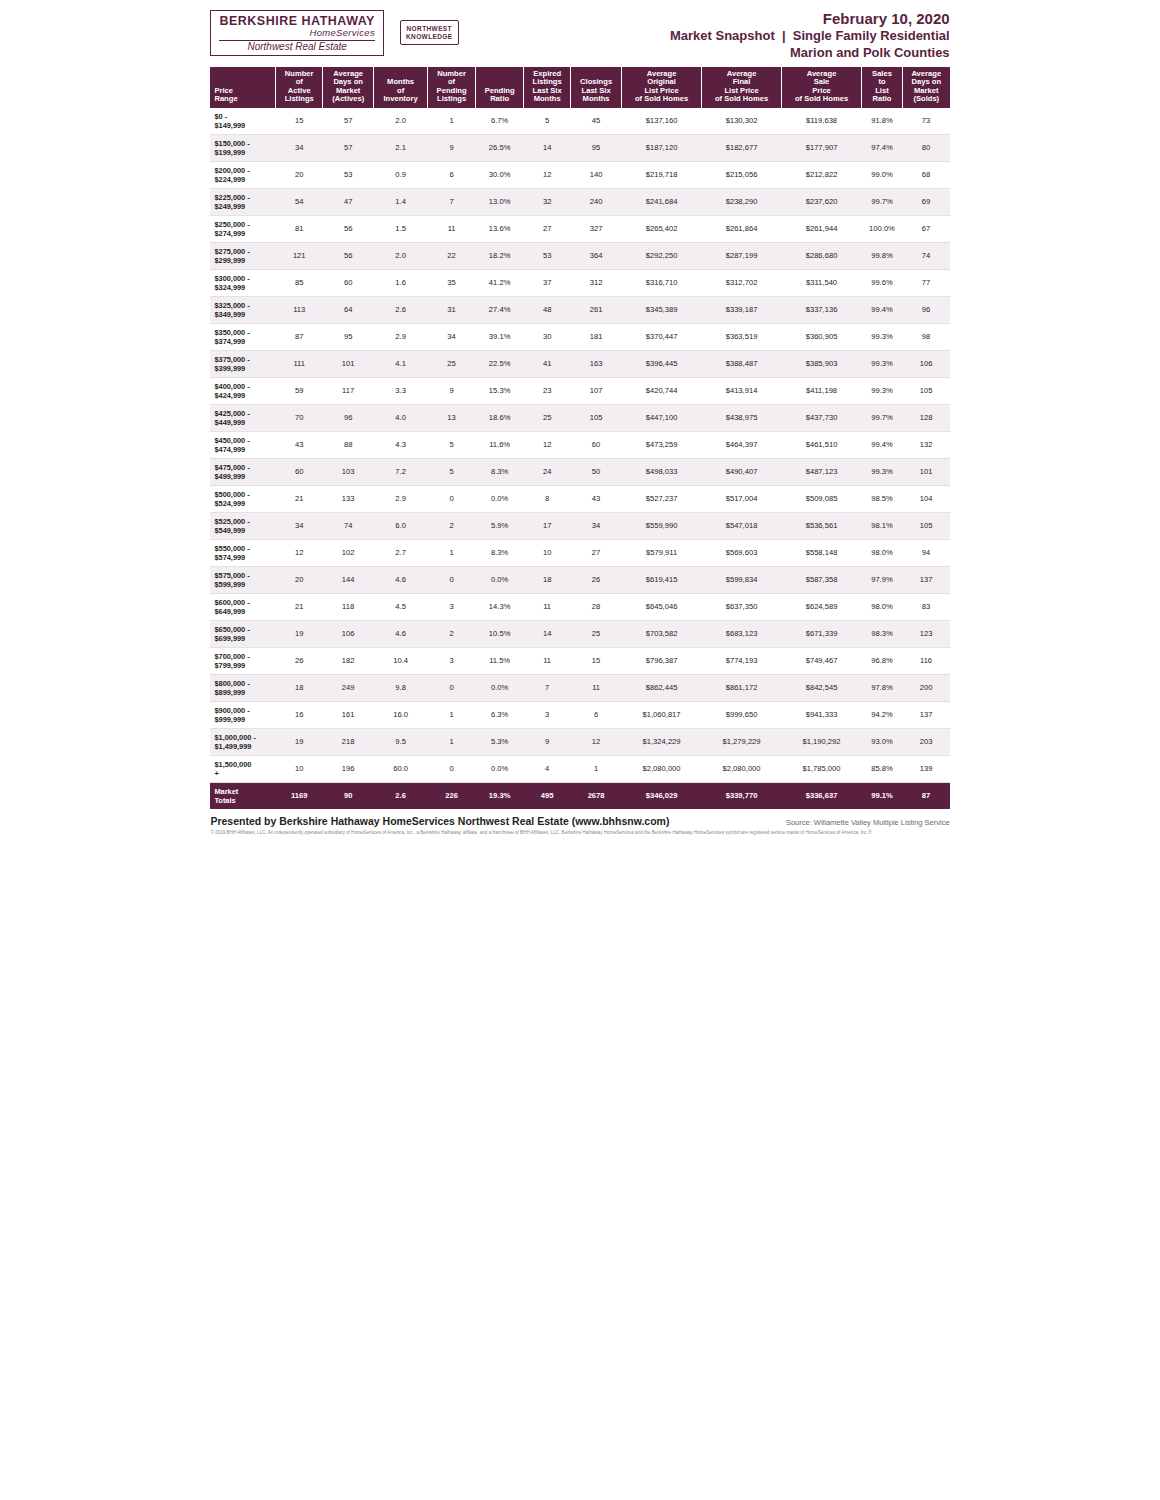BERKSHIRE HATHAWAY
HomeServices
Northwest Real Estate
NORTHWEST
KNOWLEDGE
February 10, 2020
Market Snapshot | Single Family Residential
Marion and Polk Counties
| Price Range | Number of Active Listings | Average Days on Market (Actives) | Months of Inventory | Number of Pending Listings | Pending Ratio | Expired Listings Last Six Months | Closings Last Six Months | Average Original List Price of Sold Homes | Average Final List Price of Sold Homes | Average Sale Price of Sold Homes | Sales to List Ratio | Average Days on Market (Solds) |
| --- | --- | --- | --- | --- | --- | --- | --- | --- | --- | --- | --- | --- |
| $0 - $149,999 | 15 | 57 | 2.0 | 1 | 6.7% | 5 | 45 | $137,160 | $130,302 | $119,638 | 91.8% | 73 |
| $150,000 - $199,999 | 34 | 57 | 2.1 | 9 | 26.5% | 14 | 95 | $187,120 | $182,677 | $177,907 | 97.4% | 80 |
| $200,000 - $224,999 | 20 | 53 | 0.9 | 6 | 30.0% | 12 | 140 | $219,718 | $215,056 | $212,822 | 99.0% | 68 |
| $225,000 - $249,999 | 54 | 47 | 1.4 | 7 | 13.0% | 32 | 240 | $241,684 | $238,290 | $237,620 | 99.7% | 69 |
| $250,000 - $274,999 | 81 | 56 | 1.5 | 11 | 13.6% | 27 | 327 | $265,402 | $261,864 | $261,944 | 100.0% | 67 |
| $275,000 - $299,999 | 121 | 56 | 2.0 | 22 | 18.2% | 53 | 364 | $292,250 | $287,199 | $286,680 | 99.8% | 74 |
| $300,000 - $324,999 | 85 | 60 | 1.6 | 35 | 41.2% | 37 | 312 | $316,710 | $312,702 | $311,540 | 99.6% | 77 |
| $325,000 - $349,999 | 113 | 64 | 2.6 | 31 | 27.4% | 48 | 261 | $345,389 | $339,187 | $337,136 | 99.4% | 96 |
| $350,000 - $374,999 | 87 | 95 | 2.9 | 34 | 39.1% | 30 | 181 | $370,447 | $363,519 | $360,905 | 99.3% | 98 |
| $375,000 - $399,999 | 111 | 101 | 4.1 | 25 | 22.5% | 41 | 163 | $396,445 | $388,487 | $385,903 | 99.3% | 106 |
| $400,000 - $424,999 | 59 | 117 | 3.3 | 9 | 15.3% | 23 | 107 | $420,744 | $413,914 | $411,198 | 99.3% | 105 |
| $425,000 - $449,999 | 70 | 96 | 4.0 | 13 | 18.6% | 25 | 105 | $447,100 | $438,975 | $437,730 | 99.7% | 128 |
| $450,000 - $474,999 | 43 | 88 | 4.3 | 5 | 11.6% | 12 | 60 | $473,259 | $464,397 | $461,510 | 99.4% | 132 |
| $475,000 - $499,999 | 60 | 103 | 7.2 | 5 | 8.3% | 24 | 50 | $498,033 | $490,407 | $487,123 | 99.3% | 101 |
| $500,000 - $524,999 | 21 | 133 | 2.9 | 0 | 0.0% | 8 | 43 | $527,237 | $517,004 | $509,085 | 98.5% | 104 |
| $525,000 - $549,999 | 34 | 74 | 6.0 | 2 | 5.9% | 17 | 34 | $559,990 | $547,018 | $536,561 | 98.1% | 105 |
| $550,000 - $574,999 | 12 | 102 | 2.7 | 1 | 8.3% | 10 | 27 | $579,911 | $569,603 | $558,148 | 98.0% | 94 |
| $575,000 - $599,999 | 20 | 144 | 4.6 | 0 | 0.0% | 18 | 26 | $619,415 | $599,834 | $587,358 | 97.9% | 137 |
| $600,000 - $649,999 | 21 | 118 | 4.5 | 3 | 14.3% | 11 | 28 | $645,046 | $637,350 | $624,589 | 98.0% | 83 |
| $650,000 - $699,999 | 19 | 106 | 4.6 | 2 | 10.5% | 14 | 25 | $703,582 | $683,123 | $671,339 | 98.3% | 123 |
| $700,000 - $799,999 | 26 | 182 | 10.4 | 3 | 11.5% | 11 | 15 | $796,387 | $774,193 | $749,467 | 96.8% | 116 |
| $800,000 - $899,999 | 18 | 249 | 9.8 | 0 | 0.0% | 7 | 11 | $862,445 | $861,172 | $842,545 | 97.8% | 200 |
| $900,000 - $999,999 | 16 | 161 | 16.0 | 1 | 6.3% | 3 | 6 | $1,060,817 | $999,650 | $941,333 | 94.2% | 137 |
| $1,000,000 - $1,499,999 | 19 | 218 | 9.5 | 1 | 5.3% | 9 | 12 | $1,324,229 | $1,279,229 | $1,190,292 | 93.0% | 203 |
| $1,500,000 + | 10 | 196 | 60.0 | 0 | 0.0% | 4 | 1 | $2,080,000 | $2,080,000 | $1,785,000 | 85.8% | 139 |
| Market Totals | 1169 | 90 | 2.6 | 226 | 19.3% | 495 | 2678 | $346,029 | $339,770 | $336,637 | 99.1% | 87 |
Presented by Berkshire Hathaway HomeServices Northwest Real Estate (www.bhhsnw.com)
Source: Willamette Valley Multiple Listing Service
© 2019 BHH Affiliates, LLC. An independently operated subsidiary of HomeServices of America, Inc., a Berkshire Hathaway affiliate, and a franchisee of BHH Affiliates, LLC. Berkshire Hathaway HomeServices and the Berkshire Hathaway HomeServices symbol are registered service marks of HomeServices of America, Inc.®